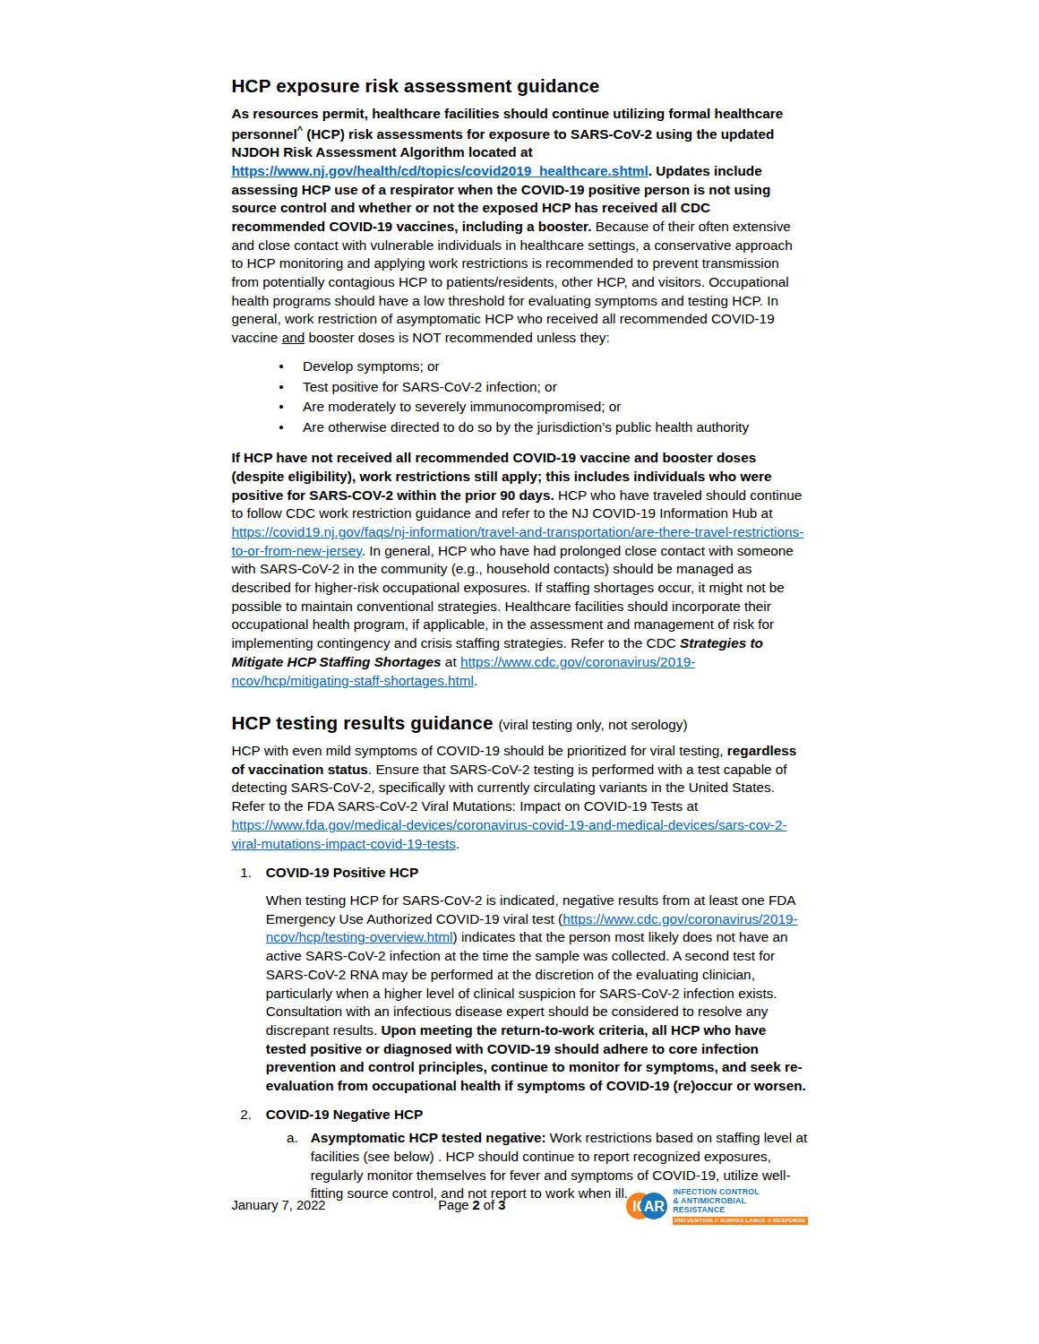HCP exposure risk assessment guidance
As resources permit, healthcare facilities should continue utilizing formal healthcare personnel^ (HCP) risk assessments for exposure to SARS-CoV-2 using the updated NJDOH Risk Assessment Algorithm located at https://www.nj.gov/health/cd/topics/covid2019_healthcare.shtml. Updates include assessing HCP use of a respirator when the COVID-19 positive person is not using source control and whether or not the exposed HCP has received all CDC recommended COVID-19 vaccines, including a booster. Because of their often extensive and close contact with vulnerable individuals in healthcare settings, a conservative approach to HCP monitoring and applying work restrictions is recommended to prevent transmission from potentially contagious HCP to patients/residents, other HCP, and visitors. Occupational health programs should have a low threshold for evaluating symptoms and testing HCP. In general, work restriction of asymptomatic HCP who received all recommended COVID-19 vaccine and booster doses is NOT recommended unless they:
Develop symptoms; or
Test positive for SARS-CoV-2 infection; or
Are moderately to severely immunocompromised; or
Are otherwise directed to do so by the jurisdiction’s public health authority
If HCP have not received all recommended COVID-19 vaccine and booster doses (despite eligibility), work restrictions still apply; this includes individuals who were positive for SARS-COV-2 within the prior 90 days. HCP who have traveled should continue to follow CDC work restriction guidance and refer to the NJ COVID-19 Information Hub at https://covid19.nj.gov/faqs/nj-information/travel-and-transportation/are-there-travel-restrictions-to-or-from-new-jersey. In general, HCP who have had prolonged close contact with someone with SARS-CoV-2 in the community (e.g., household contacts) should be managed as described for higher-risk occupational exposures. If staffing shortages occur, it might not be possible to maintain conventional strategies. Healthcare facilities should incorporate their occupational health program, if applicable, in the assessment and management of risk for implementing contingency and crisis staffing strategies. Refer to the CDC Strategies to Mitigate HCP Staffing Shortages at https://www.cdc.gov/coronavirus/2019-ncov/hcp/mitigating-staff-shortages.html.
HCP testing results guidance (viral testing only, not serology)
HCP with even mild symptoms of COVID-19 should be prioritized for viral testing, regardless of vaccination status. Ensure that SARS-CoV-2 testing is performed with a test capable of detecting SARS-CoV-2, specifically with currently circulating variants in the United States. Refer to the FDA SARS-CoV-2 Viral Mutations: Impact on COVID-19 Tests at https://www.fda.gov/medical-devices/coronavirus-covid-19-and-medical-devices/sars-cov-2-viral-mutations-impact-covid-19-tests.
COVID-19 Positive HCP
When testing HCP for SARS-CoV-2 is indicated, negative results from at least one FDA Emergency Use Authorized COVID-19 viral test (https://www.cdc.gov/coronavirus/2019-ncov/hcp/testing-overview.html) indicates that the person most likely does not have an active SARS-CoV-2 infection at the time the sample was collected. A second test for SARS-CoV-2 RNA may be performed at the discretion of the evaluating clinician, particularly when a higher level of clinical suspicion for SARS-CoV-2 infection exists. Consultation with an infectious disease expert should be considered to resolve any discrepant results. Upon meeting the return-to-work criteria, all HCP who have tested positive or diagnosed with COVID-19 should adhere to core infection prevention and control principles, continue to monitor for symptoms, and seek re-evaluation from occupational health if symptoms of COVID-19 (re)occur or worsen.
COVID-19 Negative HCP
Asymptomatic HCP tested negative: Work restrictions based on staffing level at facilities (see below) . HCP should continue to report recognized exposures, regularly monitor themselves for fever and symptoms of COVID-19, utilize well-fitting source control, and not report to work when ill.
January 7, 2022
Page 2 of 3
IC
AR
INFECTION CONTROL
& ANTIMICROBIAL
RESISTANCE PREVENTION // SURVEILLANCE // RESPONSE